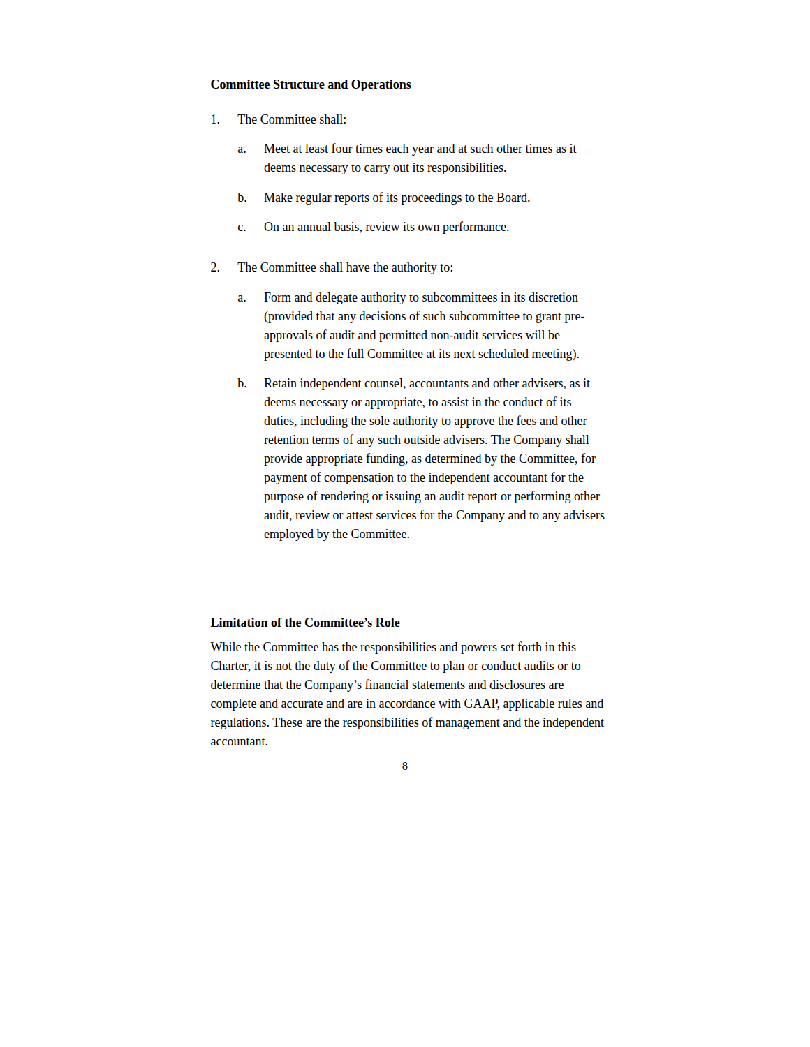Committee Structure and Operations
1. The Committee shall:
a. Meet at least four times each year and at such other times as it deems necessary to carry out its responsibilities.
b. Make regular reports of its proceedings to the Board.
c. On an annual basis, review its own performance.
2. The Committee shall have the authority to:
a. Form and delegate authority to subcommittees in its discretion (provided that any decisions of such subcommittee to grant pre-approvals of audit and permitted non-audit services will be presented to the full Committee at its next scheduled meeting).
b. Retain independent counsel, accountants and other advisers, as it deems necessary or appropriate, to assist in the conduct of its duties, including the sole authority to approve the fees and other retention terms of any such outside advisers. The Company shall provide appropriate funding, as determined by the Committee, for payment of compensation to the independent accountant for the purpose of rendering or issuing an audit report or performing other audit, review or attest services for the Company and to any advisers employed by the Committee.
Limitation of the Committee’s Role
While the Committee has the responsibilities and powers set forth in this Charter, it is not the duty of the Committee to plan or conduct audits or to determine that the Company’s financial statements and disclosures are complete and accurate and are in accordance with GAAP, applicable rules and regulations. These are the responsibilities of management and the independent accountant.
8